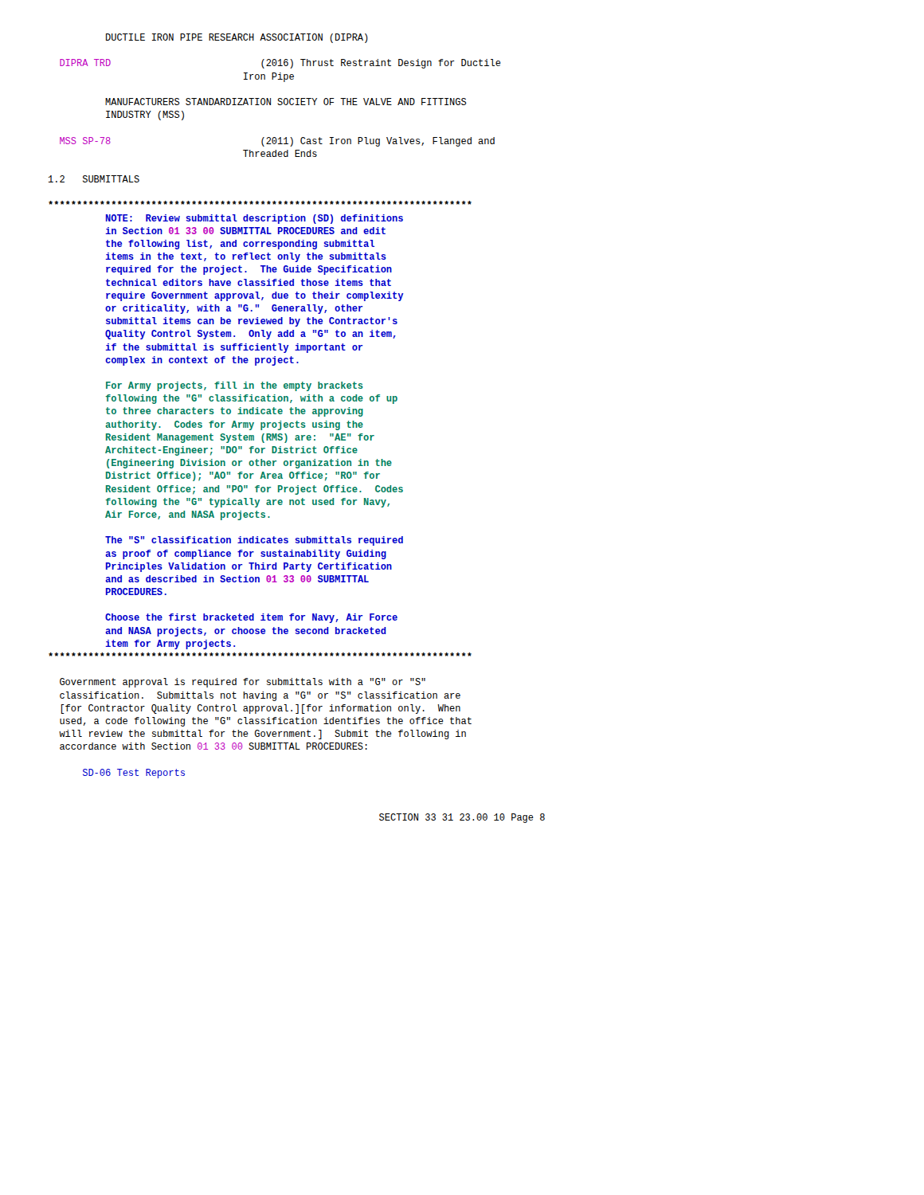DUCTILE IRON PIPE RESEARCH ASSOCIATION (DIPRA)

  DIPRA TRD                          (2016) Thrust Restraint Design for Ductile
                                  Iron Pipe

          MANUFACTURERS STANDARDIZATION SOCIETY OF THE VALVE AND FITTINGS
          INDUSTRY (MSS)

  MSS SP-78                          (2011) Cast Iron Plug Valves, Flanged and
                                  Threaded Ends

1.2   SUBMITTALS

**************************************************************************
          NOTE:  Review submittal description (SD) definitions
          in Section 01 33 00 SUBMITTAL PROCEDURES and edit
          the following list, and corresponding submittal
          items in the text, to reflect only the submittals
          required for the project.  The Guide Specification
          technical editors have classified those items that
          require Government approval, due to their complexity
          or criticality, with a "G."  Generally, other
          submittal items can be reviewed by the Contractor's
          Quality Control System.  Only add a "G" to an item,
          if the submittal is sufficiently important or
          complex in context of the project.

          For Army projects, fill in the empty brackets
          following the "G" classification, with a code of up
          to three characters to indicate the approving
          authority.  Codes for Army projects using the
          Resident Management System (RMS) are:  "AE" for
          Architect-Engineer; "DO" for District Office
          (Engineering Division or other organization in the
          District Office); "AO" for Area Office; "RO" for
          Resident Office; and "PO" for Project Office.  Codes
          following the "G" typically are not used for Navy,
          Air Force, and NASA projects.

          The "S" classification indicates submittals required
          as proof of compliance for sustainability Guiding
          Principles Validation or Third Party Certification
          and as described in Section 01 33 00 SUBMITTAL
          PROCEDURES.

          Choose the first bracketed item for Navy, Air Force
          and NASA projects, or choose the second bracketed
          item for Army projects.
**************************************************************************

  Government approval is required for submittals with a "G" or "S"
  classification.  Submittals not having a "G" or "S" classification are
  [for Contractor Quality Control approval.][for information only.  When
  used, a code following the "G" classification identifies the office that
  will review the submittal for the Government.]  Submit the following in
  accordance with Section 01 33 00 SUBMITTAL PROCEDURES:

      SD-06 Test Reports
SECTION 33 31 23.00 10 Page 8